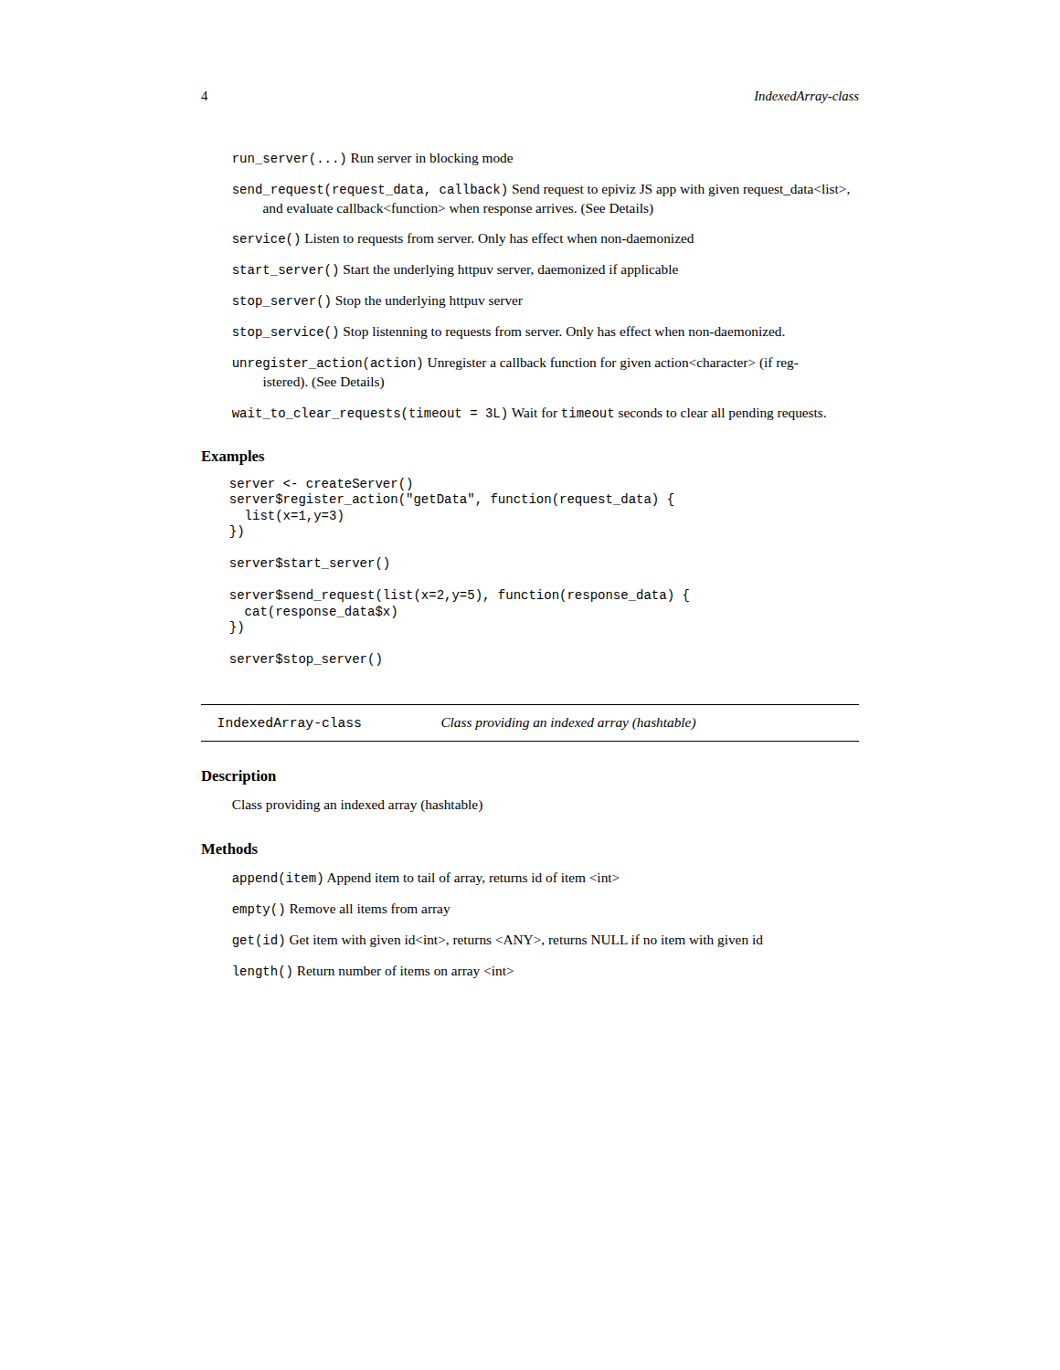4 IndexedArray-class
run_server(...) Run server in blocking mode
send_request(request_data, callback) Send request to epiviz JS app with given request_data<list>, and evaluate callback<function> when response arrives. (See Details)
service() Listen to requests from server. Only has effect when non-daemonized
start_server() Start the underlying httpuv server, daemonized if applicable
stop_server() Stop the underlying httpuv server
stop_service() Stop listenning to requests from server. Only has effect when non-daemonized.
unregister_action(action) Unregister a callback function for given action<character> (if reg- istered). (See Details)
wait_to_clear_requests(timeout = 3L) Wait for timeout seconds to clear all pending requests.
Examples
server <- createServer()
server$register_action("getData", function(request_data) {
  list(x=1,y=3)
})

server$start_server()

server$send_request(list(x=2,y=5), function(response_data) {
  cat(response_data$x)
})

server$stop_server()
IndexedArray-class Class providing an indexed array (hashtable)
Description
Class providing an indexed array (hashtable)
Methods
append(item) Append item to tail of array, returns id of item <int>
empty() Remove all items from array
get(id) Get item with given id<int>, returns <ANY>, returns NULL if no item with given id
length() Return number of items on array <int>